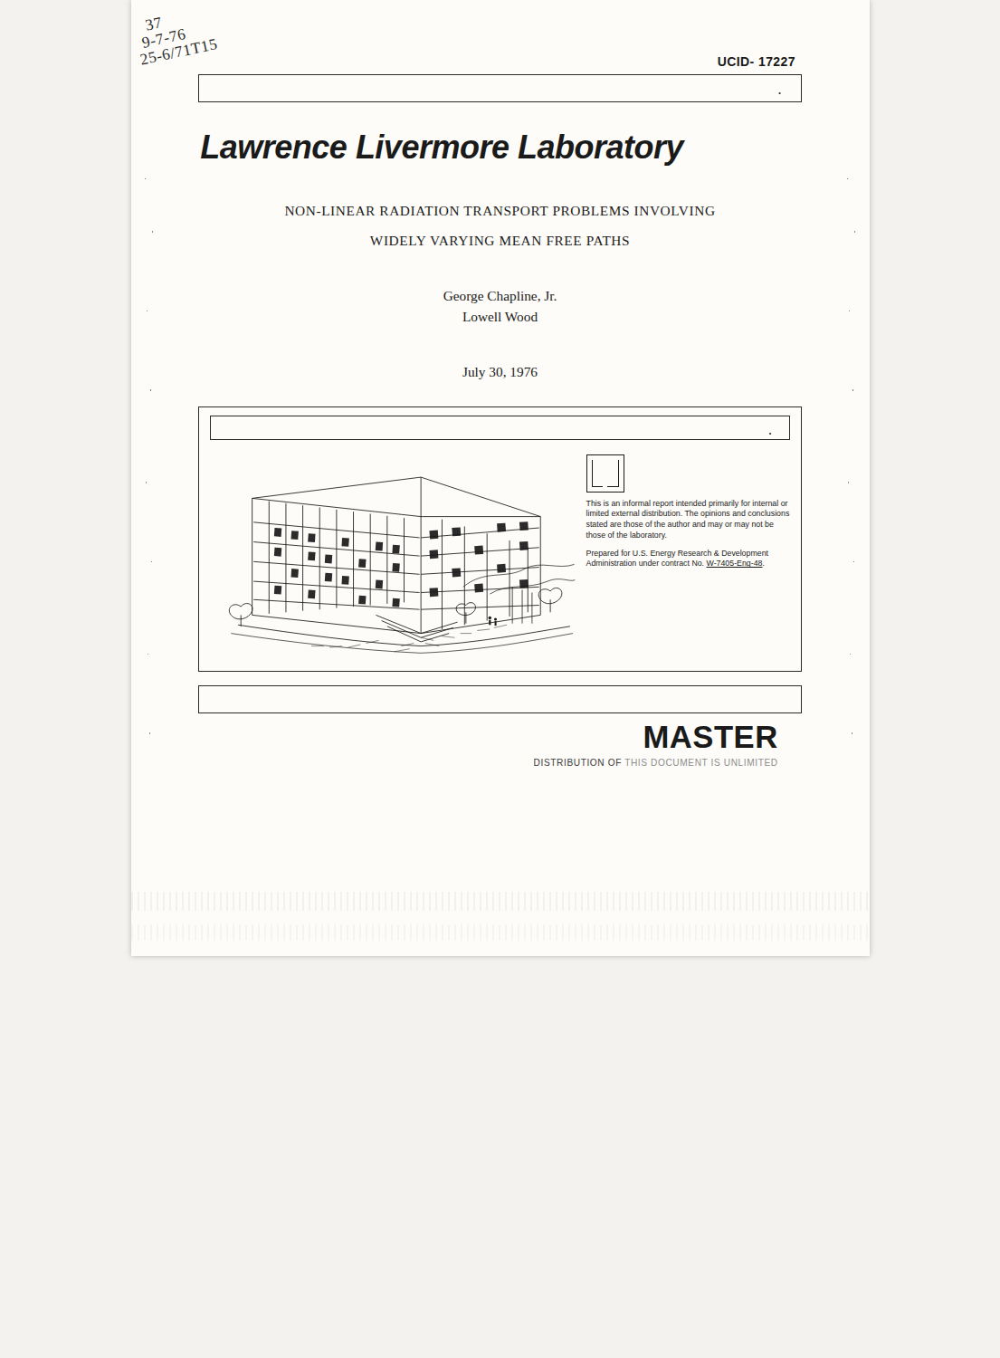37 9-7-76 25-6/71T15
UCID- 17227
.
Lawrence Livermore Laboratory
NON-LINEAR RADIATION TRANSPORT PROBLEMS INVOLVING
WIDELY VARYING MEAN FREE PATHS
George Chapline, Jr.
Lowell Wood
July 30, 1976
.
This is an informal report intended primarily for internal or limited external distribution. The opinions and conclusions stated are those of the author and may or may not be those of the laboratory.
Prepared for U.S. Energy Research & Development Administration under contract No. W-7405-Eng-48.
MASTER
DISTRIBUTION OF THIS DOCUMENT IS UNLIMITED